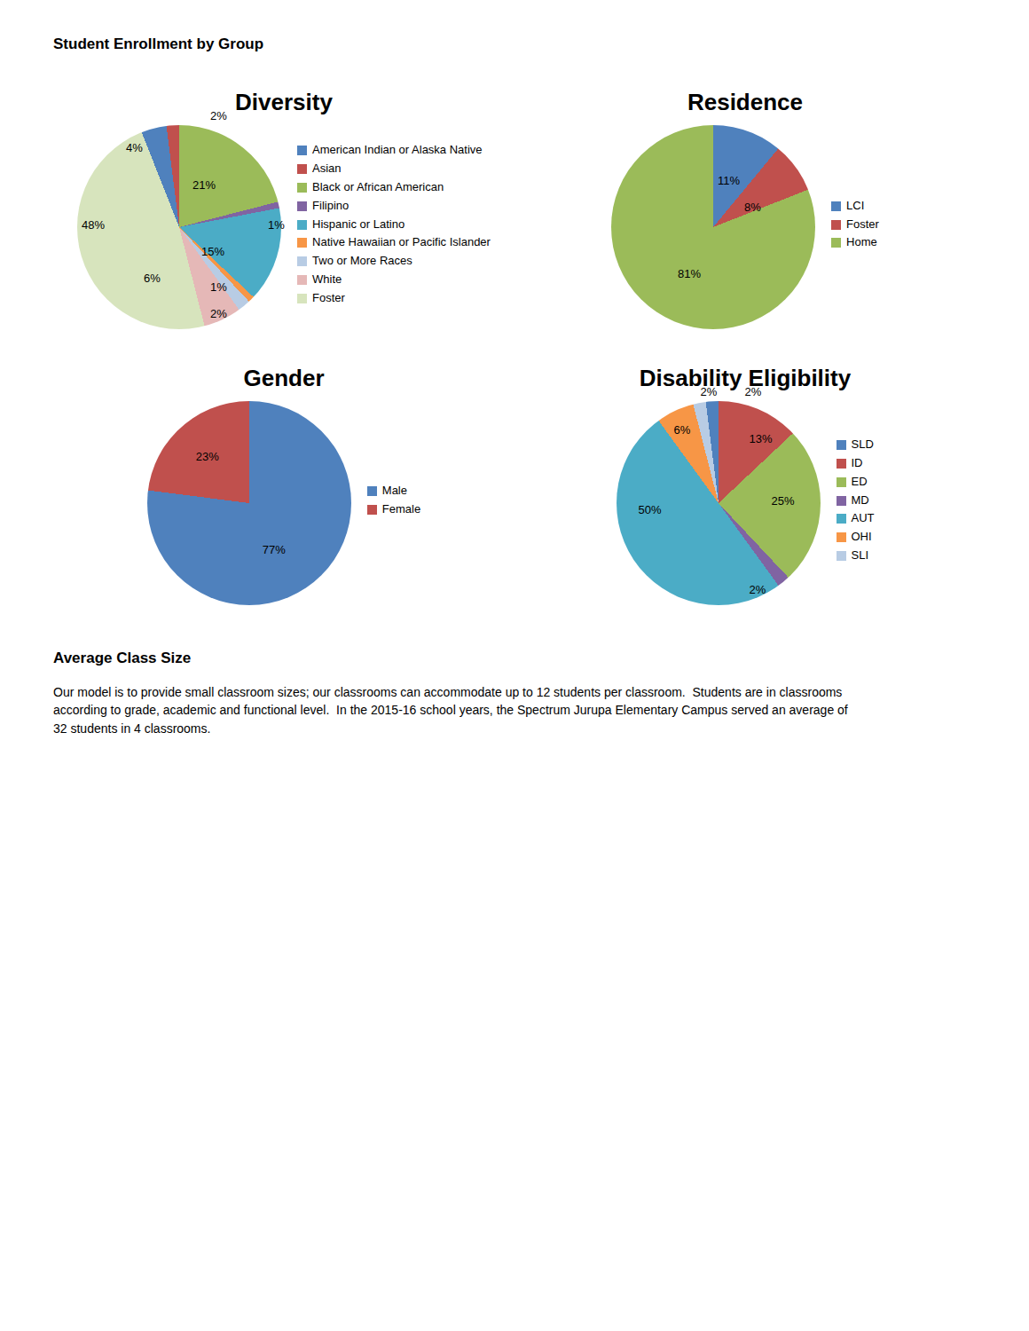Student Enrollment by Group
Diversity
2% 4% 21% 1% 15% 1% 2% 6% 48%
American Indian or Alaska Native
Asian
Black or African American
Filipino
Hispanic or Latino
Native Hawaiian or Pacific Islander
Two or More Races
White
Foster
Residence
11% 8% 81%
LCI
Foster
Home
Gender
23% 77%
Male
Female
Disability Eligibility
2% 2% 6% 13% 25% 2% 50%
SLD
ID
ED
MD
AUT
OHI
SLI
Average Class Size
Our model is to provide small classroom sizes; our classrooms can accommodate up to 12 students per classroom. Students are in classrooms according to grade, academic and functional level. In the 2015-16 school years, the Spectrum Jurupa Elementary Campus served an average of 32 students in 4 classrooms.